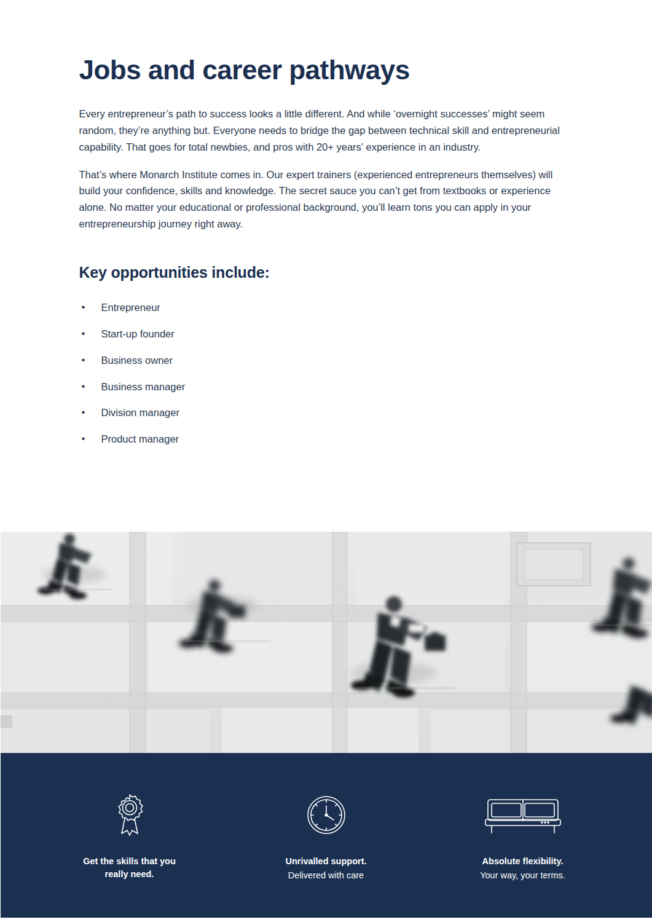Jobs and career pathways
Every entrepreneur’s path to success looks a little different. And while ‘overnight successes’ might seem random, they’re anything but. Everyone needs to bridge the gap between technical skill and entrepreneurial capability. That goes for total newbies, and pros with 20+ years’ experience in an industry.
That’s where Monarch Institute comes in. Our expert trainers (experienced entrepreneurs themselves) will build your confidence, skills and knowledge. The secret sauce you can’t get from textbooks or experience alone. No matter your educational or professional background, you’ll learn tons you can apply in your entrepreneurship journey right away.
Key opportunities include:
Entrepreneur
Start-up founder
Business owner
Business manager
Division manager
Product manager
Get the skills that you
really need.
Unrivalled support.
Delivered with care
Absolute flexibility.
Your way, your terms.